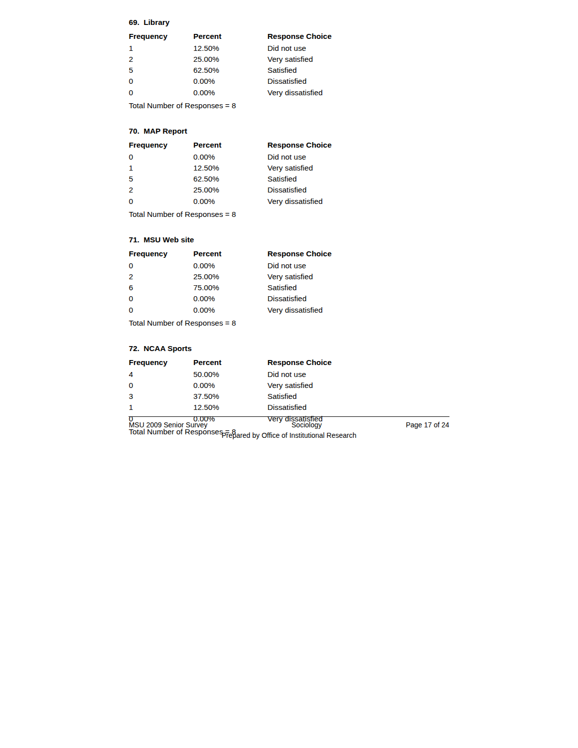69. Library
| Frequency | Percent | Response Choice |
| --- | --- | --- |
| 1 | 12.50% | Did not use |
| 2 | 25.00% | Very satisfied |
| 5 | 62.50% | Satisfied |
| 0 | 0.00% | Dissatisfied |
| 0 | 0.00% | Very dissatisfied |
Total Number of Responses = 8
70. MAP Report
| Frequency | Percent | Response Choice |
| --- | --- | --- |
| 0 | 0.00% | Did not use |
| 1 | 12.50% | Very satisfied |
| 5 | 62.50% | Satisfied |
| 2 | 25.00% | Dissatisfied |
| 0 | 0.00% | Very dissatisfied |
Total Number of Responses = 8
71. MSU Web site
| Frequency | Percent | Response Choice |
| --- | --- | --- |
| 0 | 0.00% | Did not use |
| 2 | 25.00% | Very satisfied |
| 6 | 75.00% | Satisfied |
| 0 | 0.00% | Dissatisfied |
| 0 | 0.00% | Very dissatisfied |
Total Number of Responses = 8
72. NCAA Sports
| Frequency | Percent | Response Choice |
| --- | --- | --- |
| 4 | 50.00% | Did not use |
| 0 | 0.00% | Very satisfied |
| 3 | 37.50% | Satisfied |
| 1 | 12.50% | Dissatisfied |
| 0 | 0.00% | Very dissatisfied |
Total Number of Responses = 8
MSU 2009 Senior Survey Sociology Page 17 of 24
Prepared by Office of Institutional Research